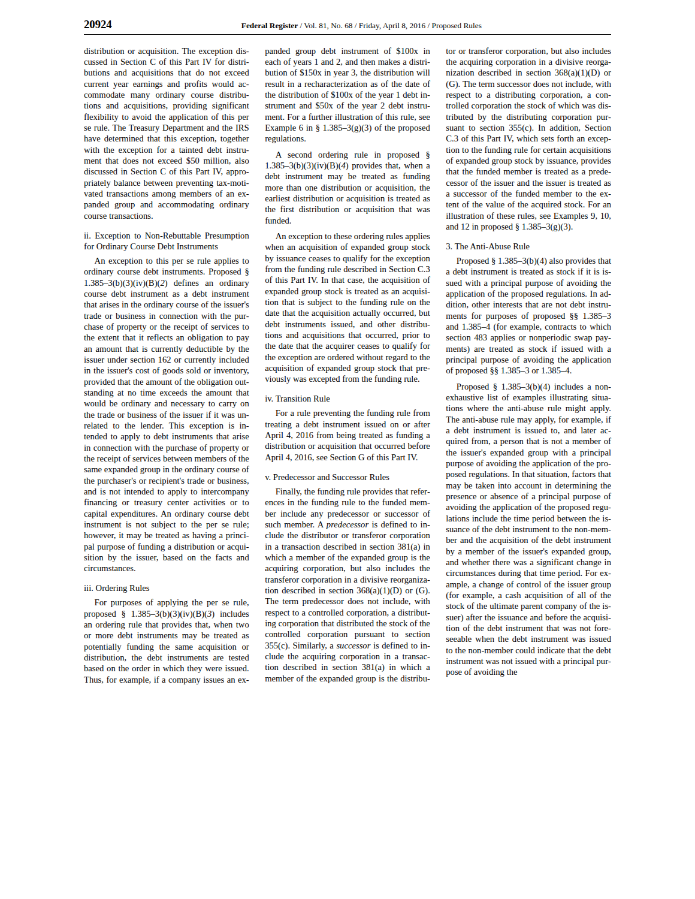20924
Federal Register / Vol. 81, No. 68 / Friday, April 8, 2016 / Proposed Rules
distribution or acquisition. The exception discussed in Section C of this Part IV for distributions and acquisitions that do not exceed current year earnings and profits would accommodate many ordinary course distributions and acquisitions, providing significant flexibility to avoid the application of this per se rule. The Treasury Department and the IRS have determined that this exception, together with the exception for a tainted debt instrument that does not exceed $50 million, also discussed in Section C of this Part IV, appropriately balance between preventing tax-motivated transactions among members of an expanded group and accommodating ordinary course transactions.
ii. Exception to Non-Rebuttable Presumption for Ordinary Course Debt Instruments
An exception to this per se rule applies to ordinary course debt instruments. Proposed § 1.385–3(b)(3)(iv)(B)(2) defines an ordinary course debt instrument as a debt instrument that arises in the ordinary course of the issuer's trade or business in connection with the purchase of property or the receipt of services to the extent that it reflects an obligation to pay an amount that is currently deductible by the issuer under section 162 or currently included in the issuer's cost of goods sold or inventory, provided that the amount of the obligation outstanding at no time exceeds the amount that would be ordinary and necessary to carry on the trade or business of the issuer if it was unrelated to the lender. This exception is intended to apply to debt instruments that arise in connection with the purchase of property or the receipt of services between members of the same expanded group in the ordinary course of the purchaser's or recipient's trade or business, and is not intended to apply to intercompany financing or treasury center activities or to capital expenditures. An ordinary course debt instrument is not subject to the per se rule; however, it may be treated as having a principal purpose of funding a distribution or acquisition by the issuer, based on the facts and circumstances.
iii. Ordering Rules
For purposes of applying the per se rule, proposed § 1.385–3(b)(3)(iv)(B)(3) includes an ordering rule that provides that, when two or more debt instruments may be treated as potentially funding the same acquisition or distribution, the debt instruments are tested based on the order in which they were issued. Thus, for example, if a company issues an expanded group debt instrument of $100x in each of years 1 and 2, and then makes a distribution of $150x in year 3, the distribution will result in a recharacterization as of the date of the distribution of $100x of the year 1 debt instrument and $50x of the year 2 debt instrument. For a further illustration of this rule, see Example 6 in § 1.385–3(g)(3) of the proposed regulations.
A second ordering rule in proposed § 1.385–3(b)(3)(iv)(B)(4) provides that, when a debt instrument may be treated as funding more than one distribution or acquisition, the earliest distribution or acquisition is treated as the first distribution or acquisition that was funded.
An exception to these ordering rules applies when an acquisition of expanded group stock by issuance ceases to qualify for the exception from the funding rule described in Section C.3 of this Part IV. In that case, the acquisition of expanded group stock is treated as an acquisition that is subject to the funding rule on the date that the acquisition actually occurred, but debt instruments issued, and other distributions and acquisitions that occurred, prior to the date that the acquirer ceases to qualify for the exception are ordered without regard to the acquisition of expanded group stock that previously was excepted from the funding rule.
iv. Transition Rule
For a rule preventing the funding rule from treating a debt instrument issued on or after April 4, 2016 from being treated as funding a distribution or acquisition that occurred before April 4, 2016, see Section G of this Part IV.
v. Predecessor and Successor Rules
Finally, the funding rule provides that references in the funding rule to the funded member include any predecessor or successor of such member. A predecessor is defined to include the distributor or transferor corporation in a transaction described in section 381(a) in which a member of the expanded group is the acquiring corporation, but also includes the transferor corporation in a divisive reorganization described in section 368(a)(1)(D) or (G). The term predecessor does not include, with respect to a controlled corporation, a distributing corporation that distributed the stock of the controlled corporation pursuant to section 355(c). Similarly, a successor is defined to include the acquiring corporation in a transaction described in section 381(a) in which a member of the expanded group is the distributor or transferor corporation, but also includes the acquiring corporation in a divisive reorganization described in section 368(a)(1)(D) or (G). The term successor does not include, with respect to a distributing corporation, a controlled corporation the stock of which was distributed by the distributing corporation pursuant to section 355(c). In addition, Section C.3 of this Part IV, which sets forth an exception to the funding rule for certain acquisitions of expanded group stock by issuance, provides that the funded member is treated as a predecessor of the issuer and the issuer is treated as a successor of the funded member to the extent of the value of the acquired stock. For an illustration of these rules, see Examples 9, 10, and 12 in proposed § 1.385–3(g)(3).
3. The Anti-Abuse Rule
Proposed § 1.385–3(b)(4) also provides that a debt instrument is treated as stock if it is issued with a principal purpose of avoiding the application of the proposed regulations. In addition, other interests that are not debt instruments for purposes of proposed §§ 1.385–3 and 1.385–4 (for example, contracts to which section 483 applies or nonperiodic swap payments) are treated as stock if issued with a principal purpose of avoiding the application of proposed §§ 1.385–3 or 1.385–4.
Proposed § 1.385–3(b)(4) includes a non-exhaustive list of examples illustrating situations where the anti-abuse rule might apply. The anti-abuse rule may apply, for example, if a debt instrument is issued to, and later acquired from, a person that is not a member of the issuer's expanded group with a principal purpose of avoiding the application of the proposed regulations. In that situation, factors that may be taken into account in determining the presence or absence of a principal purpose of avoiding the application of the proposed regulations include the time period between the issuance of the debt instrument to the non-member and the acquisition of the debt instrument by a member of the issuer's expanded group, and whether there was a significant change in circumstances during that time period. For example, a change of control of the issuer group (for example, a cash acquisition of all of the stock of the ultimate parent company of the issuer) after the issuance and before the acquisition of the debt instrument that was not foreseeable when the debt instrument was issued to the non-member could indicate that the debt instrument was not issued with a principal purpose of avoiding the